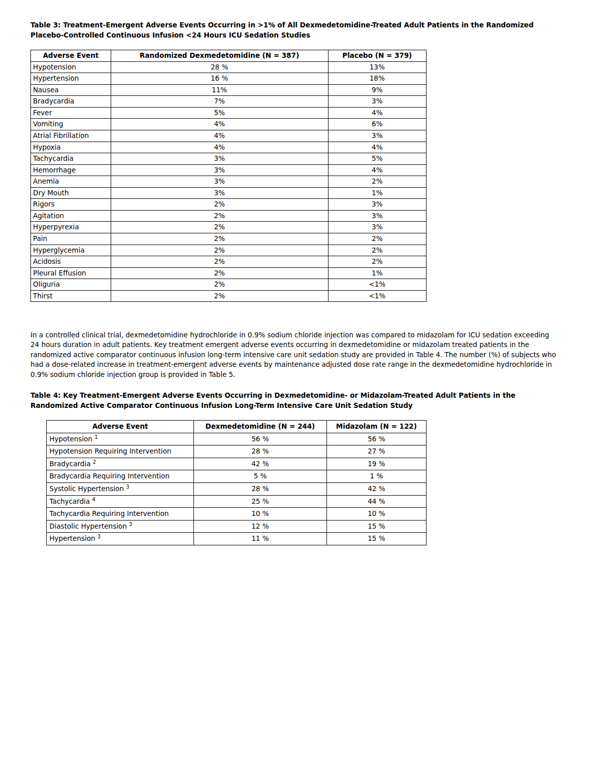Table 3: Treatment-Emergent Adverse Events Occurring in >1% of All Dexmedetomidine-Treated Adult Patients in the Randomized Placebo-Controlled Continuous Infusion <24 Hours ICU Sedation Studies
| Adverse Event | Randomized Dexmedetomidine (N = 387) | Placebo (N = 379) |
| --- | --- | --- |
| Hypotension | 28 % | 13% |
| Hypertension | 16 % | 18% |
| Nausea | 11% | 9% |
| Bradycardia | 7% | 3% |
| Fever | 5% | 4% |
| Vomiting | 4% | 6% |
| Atrial Fibrillation | 4% | 3% |
| Hypoxia | 4% | 4% |
| Tachycardia | 3% | 5% |
| Hemorrhage | 3% | 4% |
| Anemia | 3% | 2% |
| Dry Mouth | 3% | 1% |
| Rigors | 2% | 3% |
| Agitation | 2% | 3% |
| Hyperpyrexia | 2% | 3% |
| Pain | 2% | 2% |
| Hyperglycemia | 2% | 2% |
| Acidosis | 2% | 2% |
| Pleural Effusion | 2% | 1% |
| Oliguria | 2% | <1% |
| Thirst | 2% | <1% |
In a controlled clinical trial, dexmedetomidine hydrochloride in 0.9% sodium chloride injection was compared to midazolam for ICU sedation exceeding 24 hours duration in adult patients. Key treatment emergent adverse events occurring in dexmedetomidine or midazolam treated patients in the randomized active comparator continuous infusion long-term intensive care unit sedation study are provided in Table 4. The number (%) of subjects who had a dose-related increase in treatment-emergent adverse events by maintenance adjusted dose rate range in the dexmedetomidine hydrochloride in 0.9% sodium chloride injection group is provided in Table 5.
Table 4: Key Treatment-Emergent Adverse Events Occurring in Dexmedetomidine- or Midazolam-Treated Adult Patients in the Randomized Active Comparator Continuous Infusion Long-Term Intensive Care Unit Sedation Study
| Adverse Event | Dexmedetomidine (N = 244) | Midazolam (N = 122) |
| --- | --- | --- |
| Hypotension 1 | 56 % | 56 % |
| Hypotension Requiring Intervention | 28 % | 27 % |
| Bradycardia 2 | 42 % | 19 % |
| Bradycardia Requiring Intervention | 5 % | 1 % |
| Systolic Hypertension 3 | 28 % | 42 % |
| Tachycardia 4 | 25 % | 44 % |
| Tachycardia Requiring Intervention | 10 % | 10 % |
| Diastolic Hypertension 3 | 12 % | 15 % |
| Hypertension 3 | 11 % | 15 % |